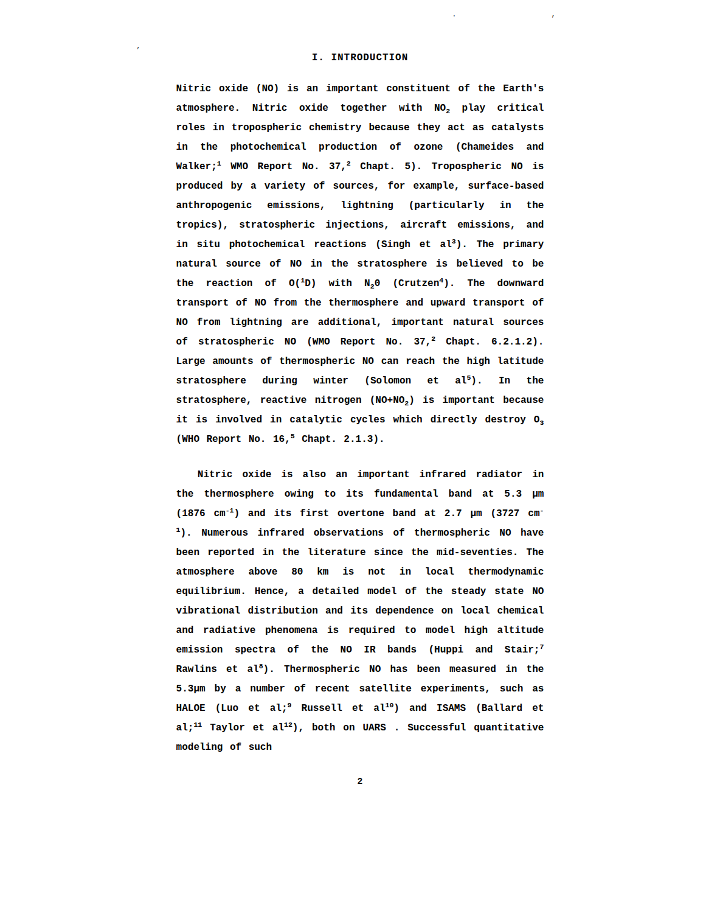. ,
,
I. INTRODUCTION
Nitric oxide (NO) is an important constituent of the Earth's atmosphere. Nitric oxide together with NO2 play critical roles in tropospheric chemistry because they act as catalysts in the photochemical production of ozone (Chameides and Walker;1 WMO Report No. 37,2 Chapt. 5). Tropospheric NO is produced by a variety of sources, for example, surface-based anthropogenic emissions, lightning (particularly in the tropics), stratospheric injections, aircraft emissions, and in situ photochemical reactions (Singh et al3). The primary natural source of NO in the stratosphere is believed to be the reaction of O(1D) with N20 (Crutzen4). The downward transport of NO from the thermosphere and upward transport of NO from lightning are additional, important natural sources of stratospheric NO (WMO Report No. 37,2 Chapt. 6.2.1.2). Large amounts of thermospheric NO can reach the high latitude stratosphere during winter (Solomon et al5). In the stratosphere, reactive nitrogen (NO+NO2) is important because it is involved in catalytic cycles which directly destroy O3 (WHO Report No. 16,5 Chapt. 2.1.3).
Nitric oxide is also an important infrared radiator in the thermosphere owing to its fundamental band at 5.3 μm (1876 cm-1) and its first overtone band at 2.7 μm (3727 cm-1). Numerous infrared observations of thermospheric NO have been reported in the literature since the mid-seventies. The atmosphere above 80 km is not in local thermodynamic equilibrium. Hence, a detailed model of the steady state NO vibrational distribution and its dependence on local chemical and radiative phenomena is required to model high altitude emission spectra of the NO IR bands (Huppi and Stair;7 Rawlins et al8). Thermospheric NO has been measured in the 5.3μm by a number of recent satellite experiments, such as HALOE (Luo et al;9 Russell et al10) and ISAMS (Ballard et al;11 Taylor et al12), both on UARS . Successful quantitative modeling of such
2